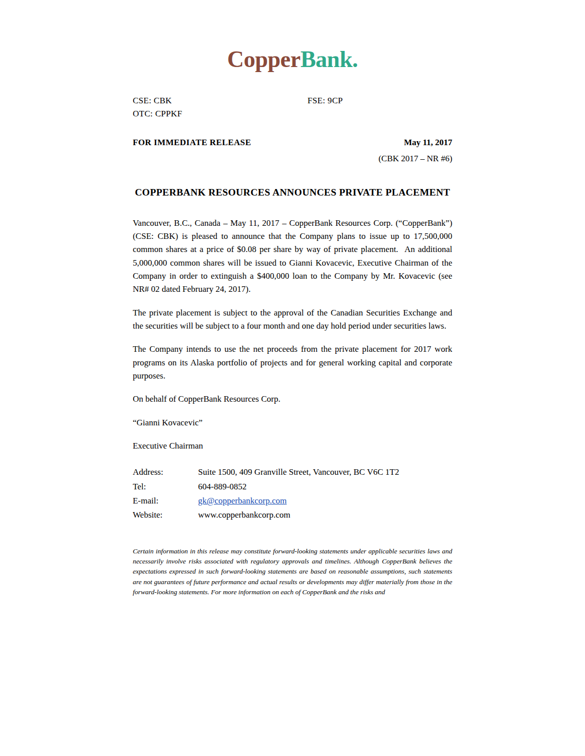Copper Bank.
| CSE: CBK | FSE: 9CP |
| OTC: CPPKF | |
FOR IMMEDIATE RELEASE
May 11, 2017
(CBK 2017 – NR #6)
COPPERBANK RESOURCES ANNOUNCES PRIVATE PLACEMENT
Vancouver, B.C., Canada – May 11, 2017 – CopperBank Resources Corp. (“CopperBank”) (CSE: CBK) is pleased to announce that the Company plans to issue up to 17,500,000 common shares at a price of $0.08 per share by way of private placement. An additional 5,000,000 common shares will be issued to Gianni Kovacevic, Executive Chairman of the Company in order to extinguish a $400,000 loan to the Company by Mr. Kovacevic (see NR# 02 dated February 24, 2017).
The private placement is subject to the approval of the Canadian Securities Exchange and the securities will be subject to a four month and one day hold period under securities laws.
The Company intends to use the net proceeds from the private placement for 2017 work programs on its Alaska portfolio of projects and for general working capital and corporate purposes.
On behalf of CopperBank Resources Corp.
“Gianni Kovacevic”
Executive Chairman
| Address: | Suite 1500, 409 Granville Street, Vancouver, BC V6C 1T2 |
| Tel: | 604-889-0852 |
| E-mail: | gk@copperbankcorp.com |
| Website: | www.copperbankcorp.com |
Certain information in this release may constitute forward-looking statements under applicable securities laws and necessarily involve risks associated with regulatory approvals and timelines. Although CopperBank believes the expectations expressed in such forward-looking statements are based on reasonable assumptions, such statements are not guarantees of future performance and actual results or developments may differ materially from those in the forward-looking statements. For more information on each of CopperBank and the risks and